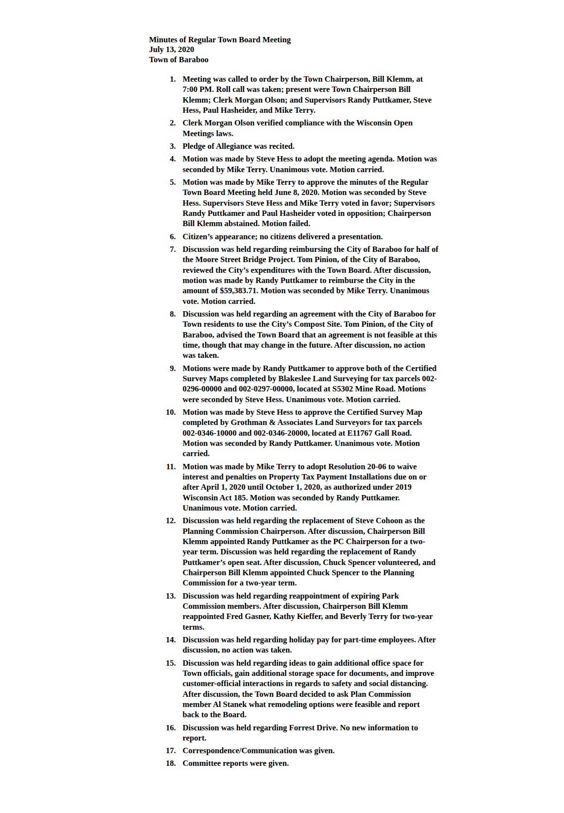Minutes of Regular Town Board Meeting
July 13, 2020
Town of Baraboo
Meeting was called to order by the Town Chairperson, Bill Klemm, at 7:00 PM. Roll call was taken; present were Town Chairperson Bill Klemm; Clerk Morgan Olson; and Supervisors Randy Puttkamer, Steve Hess, Paul Hasheider, and Mike Terry.
Clerk Morgan Olson verified compliance with the Wisconsin Open Meetings laws.
Pledge of Allegiance was recited.
Motion was made by Steve Hess to adopt the meeting agenda. Motion was seconded by Mike Terry. Unanimous vote. Motion carried.
Motion was made by Mike Terry to approve the minutes of the Regular Town Board Meeting held June 8, 2020. Motion was seconded by Steve Hess. Supervisors Steve Hess and Mike Terry voted in favor; Supervisors Randy Puttkamer and Paul Hasheider voted in opposition; Chairperson Bill Klemm abstained. Motion failed.
Citizen’s appearance; no citizens delivered a presentation.
Discussion was held regarding reimbursing the City of Baraboo for half of the Moore Street Bridge Project. Tom Pinion, of the City of Baraboo, reviewed the City’s expenditures with the Town Board. After discussion, motion was made by Randy Puttkamer to reimburse the City in the amount of $59,383.71. Motion was seconded by Mike Terry. Unanimous vote. Motion carried.
Discussion was held regarding an agreement with the City of Baraboo for Town residents to use the City’s Compost Site. Tom Pinion, of the City of Baraboo, advised the Town Board that an agreement is not feasible at this time, though that may change in the future. After discussion, no action was taken.
Motions were made by Randy Puttkamer to approve both of the Certified Survey Maps completed by Blakeslee Land Surveying for tax parcels 002-0296-00000 and 002-0297-00000, located at S5302 Mine Road. Motions were seconded by Steve Hess. Unanimous vote. Motion carried.
Motion was made by Steve Hess to approve the Certified Survey Map completed by Grothman & Associates Land Surveyors for tax parcels 002-0346-10000 and 002-0346-20000, located at E11767 Gall Road. Motion was seconded by Randy Puttkamer. Unanimous vote. Motion carried.
Motion was made by Mike Terry to adopt Resolution 20-06 to waive interest and penalties on Property Tax Payment Installations due on or after April 1, 2020 until October 1, 2020, as authorized under 2019 Wisconsin Act 185. Motion was seconded by Randy Puttkamer. Unanimous vote. Motion carried.
Discussion was held regarding the replacement of Steve Cohoon as the Planning Commission Chairperson. After discussion, Chairperson Bill Klemm appointed Randy Puttkamer as the PC Chairperson for a two-year term. Discussion was held regarding the replacement of Randy Puttkamer’s open seat. After discussion, Chuck Spencer volunteered, and Chairperson Bill Klemm appointed Chuck Spencer to the Planning Commission for a two-year term.
Discussion was held regarding reappointment of expiring Park Commission members. After discussion, Chairperson Bill Klemm reappointed Fred Gasner, Kathy Kieffer, and Beverly Terry for two-year terms.
Discussion was held regarding holiday pay for part-time employees. After discussion, no action was taken.
Discussion was held regarding ideas to gain additional office space for Town officials, gain additional storage space for documents, and improve customer-official interactions in regards to safety and social distancing. After discussion, the Town Board decided to ask Plan Commission member Al Stanek what remodeling options were feasible and report back to the Board.
Discussion was held regarding Forrest Drive. No new information to report.
Correspondence/Communication was given.
Committee reports were given.